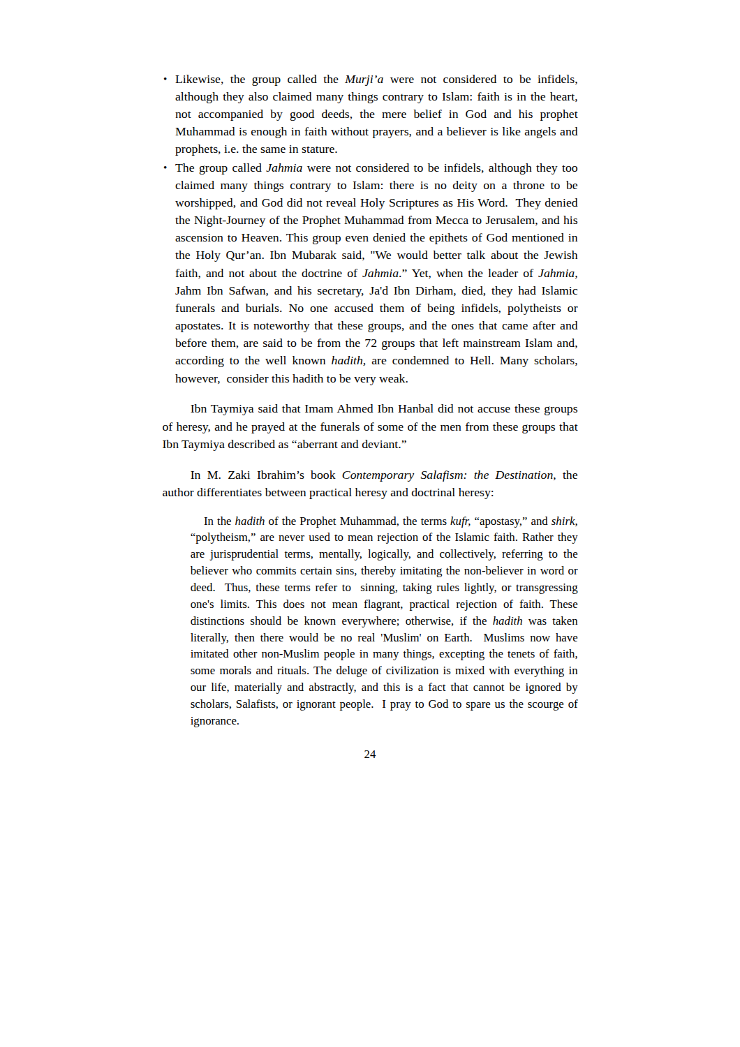Likewise, the group called the Murji’a were not considered to be infidels, although they also claimed many things contrary to Islam: faith is in the heart, not accompanied by good deeds, the mere belief in God and his prophet Muhammad is enough in faith without prayers, and a believer is like angels and prophets, i.e. the same in stature.
The group called Jahmia were not considered to be infidels, although they too claimed many things contrary to Islam: there is no deity on a throne to be worshipped, and God did not reveal Holy Scriptures as His Word. They denied the Night-Journey of the Prophet Muhammad from Mecca to Jerusalem, and his ascension to Heaven. This group even denied the epithets of God mentioned in the Holy Qur’an. Ibn Mubarak said, "We would better talk about the Jewish faith, and not about the doctrine of Jahmia.” Yet, when the leader of Jahmia, Jahm Ibn Safwan, and his secretary, Ja'd Ibn Dirham, died, they had Islamic funerals and burials. No one accused them of being infidels, polytheists or apostates. It is noteworthy that these groups, and the ones that came after and before them, are said to be from the 72 groups that left mainstream Islam and, according to the well known hadith, are condemned to Hell. Many scholars, however, consider this hadith to be very weak.
Ibn Taymiya said that Imam Ahmed Ibn Hanbal did not accuse these groups of heresy, and he prayed at the funerals of some of the men from these groups that Ibn Taymiya described as “aberrant and deviant.”
In M. Zaki Ibrahim’s book Contemporary Salafism: the Destination, the author differentiates between practical heresy and doctrinal heresy:
In the hadith of the Prophet Muhammad, the terms kufr, “apostasy,” and shirk, “polytheism,” are never used to mean rejection of the Islamic faith. Rather they are jurisprudential terms, mentally, logically, and collectively, referring to the believer who commits certain sins, thereby imitating the non-believer in word or deed. Thus, these terms refer to sinning, taking rules lightly, or transgressing one's limits. This does not mean flagrant, practical rejection of faith. These distinctions should be known everywhere; otherwise, if the hadith was taken literally, then there would be no real 'Muslim' on Earth. Muslims now have imitated other non-Muslim people in many things, excepting the tenets of faith, some morals and rituals. The deluge of civilization is mixed with everything in our life, materially and abstractly, and this is a fact that cannot be ignored by scholars, Salafists, or ignorant people. I pray to God to spare us the scourge of ignorance.
24